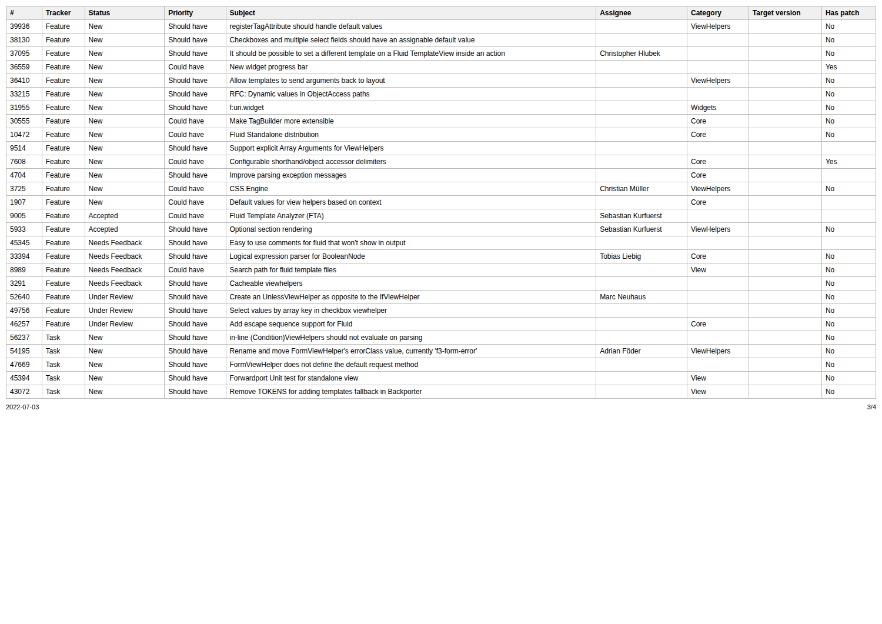| # | Tracker | Status | Priority | Subject | Assignee | Category | Target version | Has patch |
| --- | --- | --- | --- | --- | --- | --- | --- | --- |
| 39936 | Feature | New | Should have | registerTagAttribute should handle default values | | ViewHelpers | | No |
| 38130 | Feature | New | Should have | Checkboxes and multiple select fields should have an assignable default value | | | | No |
| 37095 | Feature | New | Should have | It should be possible to set a different template on a Fluid TemplateView inside an action | Christopher Hlubek | | | No |
| 36559 | Feature | New | Could have | New widget progress bar | | | | Yes |
| 36410 | Feature | New | Should have | Allow templates to send arguments back to layout | | ViewHelpers | | No |
| 33215 | Feature | New | Should have | RFC: Dynamic values in ObjectAccess paths | | | | No |
| 31955 | Feature | New | Should have | f:uri.widget | | Widgets | | No |
| 30555 | Feature | New | Could have | Make TagBuilder more extensible | | Core | | No |
| 10472 | Feature | New | Could have | Fluid Standalone distribution | | Core | | No |
| 9514 | Feature | New | Should have | Support explicit Array Arguments for ViewHelpers | | | | |
| 7608 | Feature | New | Could have | Configurable shorthand/object accessor delimiters | | Core | | Yes |
| 4704 | Feature | New | Should have | Improve parsing exception messages | | Core | | |
| 3725 | Feature | New | Could have | CSS Engine | Christian Müller | ViewHelpers | | No |
| 1907 | Feature | New | Could have | Default values for view helpers based on context | | Core | | |
| 9005 | Feature | Accepted | Could have | Fluid Template Analyzer (FTA) | Sebastian Kurfuerst | | | |
| 5933 | Feature | Accepted | Should have | Optional section rendering | Sebastian Kurfuerst | ViewHelpers | | No |
| 45345 | Feature | Needs Feedback | Should have | Easy to use comments for fluid that won't show in output | | | | |
| 33394 | Feature | Needs Feedback | Should have | Logical expression parser for BooleanNode | Tobias Liebig | Core | | No |
| 8989 | Feature | Needs Feedback | Could have | Search path for fluid template files | | View | | No |
| 3291 | Feature | Needs Feedback | Should have | Cacheable viewhelpers | | | | No |
| 52640 | Feature | Under Review | Should have | Create an UnlessViewHelper as opposite to the IfViewHelper | Marc Neuhaus | | | No |
| 49756 | Feature | Under Review | Should have | Select values by array key in checkbox viewhelper | | | | No |
| 46257 | Feature | Under Review | Should have | Add escape sequence support for Fluid | | Core | | No |
| 56237 | Task | New | Should have | in-line (Condition)ViewHelpers should not evaluate on parsing | | | | No |
| 54195 | Task | New | Should have | Rename and move FormViewHelper's errorClass value, currently 'f3-form-error' | Adrian Föder | ViewHelpers | | No |
| 47669 | Task | New | Should have | FormViewHelper does not define the default request method | | | | No |
| 45394 | Task | New | Should have | Forwardport Unit test for standalone view | | View | | No |
| 43072 | Task | New | Should have | Remove TOKENS for adding templates fallback in Backporter | | View | | No |
2022-07-03 3/4